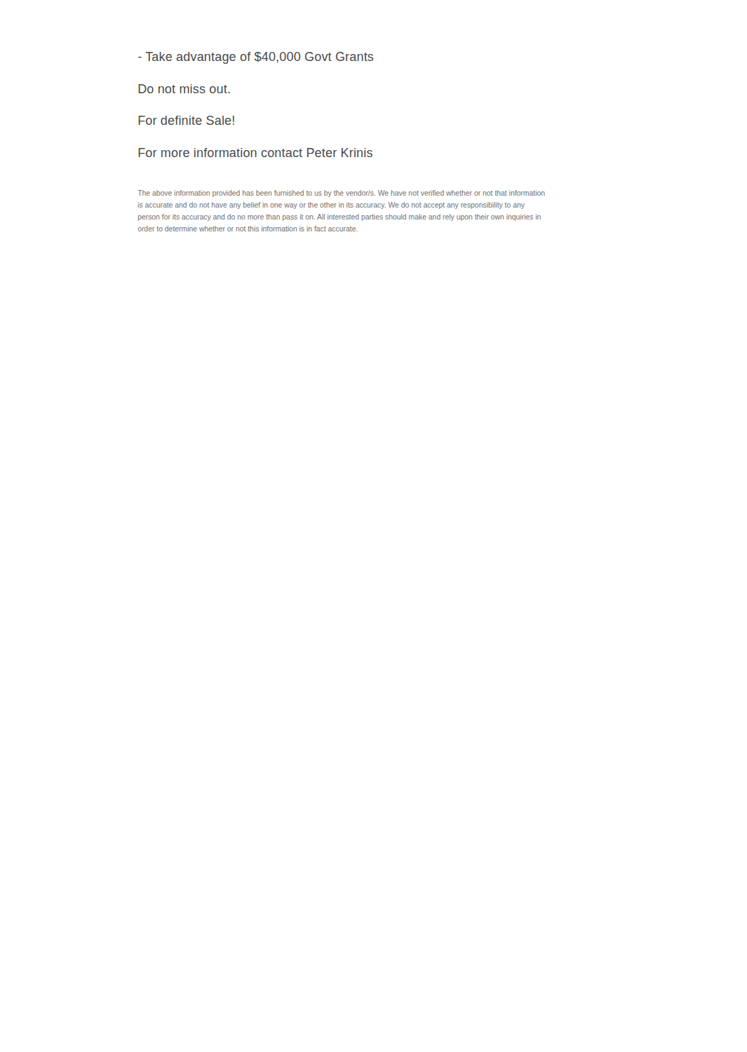- Take advantage of $40,000 Govt Grants
Do not miss out.
For definite Sale!
For more information contact Peter Krinis
The above information provided has been furnished to us by the vendor/s. We have not verified whether or not that information is accurate and do not have any belief in one way or the other in its accuracy. We do not accept any responsibility to any person for its accuracy and do no more than pass it on. All interested parties should make and rely upon their own inquiries in order to determine whether or not this information is in fact accurate.